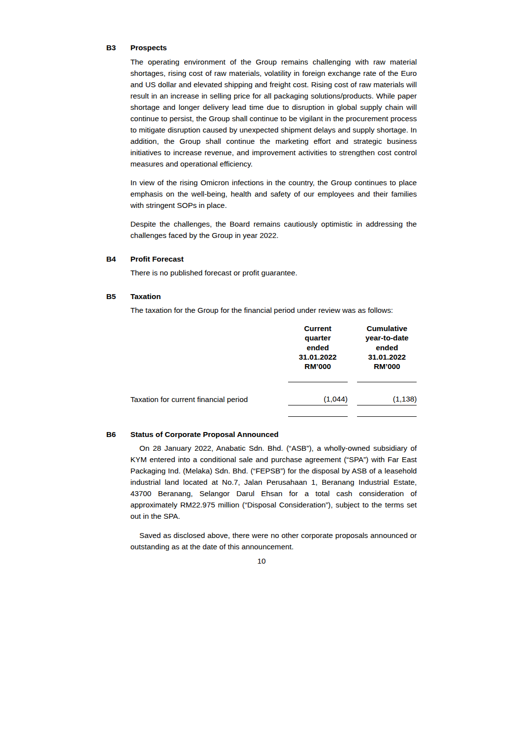B3
Prospects
The operating environment of the Group remains challenging with raw material shortages, rising cost of raw materials, volatility in foreign exchange rate of the Euro and US dollar and elevated shipping and freight cost. Rising cost of raw materials will result in an increase in selling price for all packaging solutions/products. While paper shortage and longer delivery lead time due to disruption in global supply chain will continue to persist, the Group shall continue to be vigilant in the procurement process to mitigate disruption caused by unexpected shipment delays and supply shortage. In addition, the Group shall continue the marketing effort and strategic business initiatives to increase revenue, and improvement activities to strengthen cost control measures and operational efficiency.
In view of the rising Omicron infections in the country, the Group continues to place emphasis on the well-being, health and safety of our employees and their families with stringent SOPs in place.
Despite the challenges, the Board remains cautiously optimistic in addressing the challenges faced by the Group in year 2022.
B4
Profit Forecast
There is no published forecast or profit guarantee.
B5
Taxation
The taxation for the Group for the financial period under review was as follows:
| | Current quarter ended 31.01.2022 RM’000 | | Cumulative year-to-date ended 31.01.2022 RM’000 |
| Taxation for current financial period | (1,044) | | (1,138) |
B6
Status of Corporate Proposal Announced
On 28 January 2022, Anabatic Sdn. Bhd. (“ASB”), a wholly-owned subsidiary of KYM entered into a conditional sale and purchase agreement (“SPA”) with Far East Packaging Ind. (Melaka) Sdn. Bhd. (“FEPSB”) for the disposal by ASB of a leasehold industrial land located at No.7, Jalan Perusahaan 1, Beranang Industrial Estate, 43700 Beranang, Selangor Darul Ehsan for a total cash consideration of approximately RM22.975 million (“Disposal Consideration”), subject to the terms set out in the SPA.
Saved as disclosed above, there were no other corporate proposals announced or outstanding as at the date of this announcement.
10